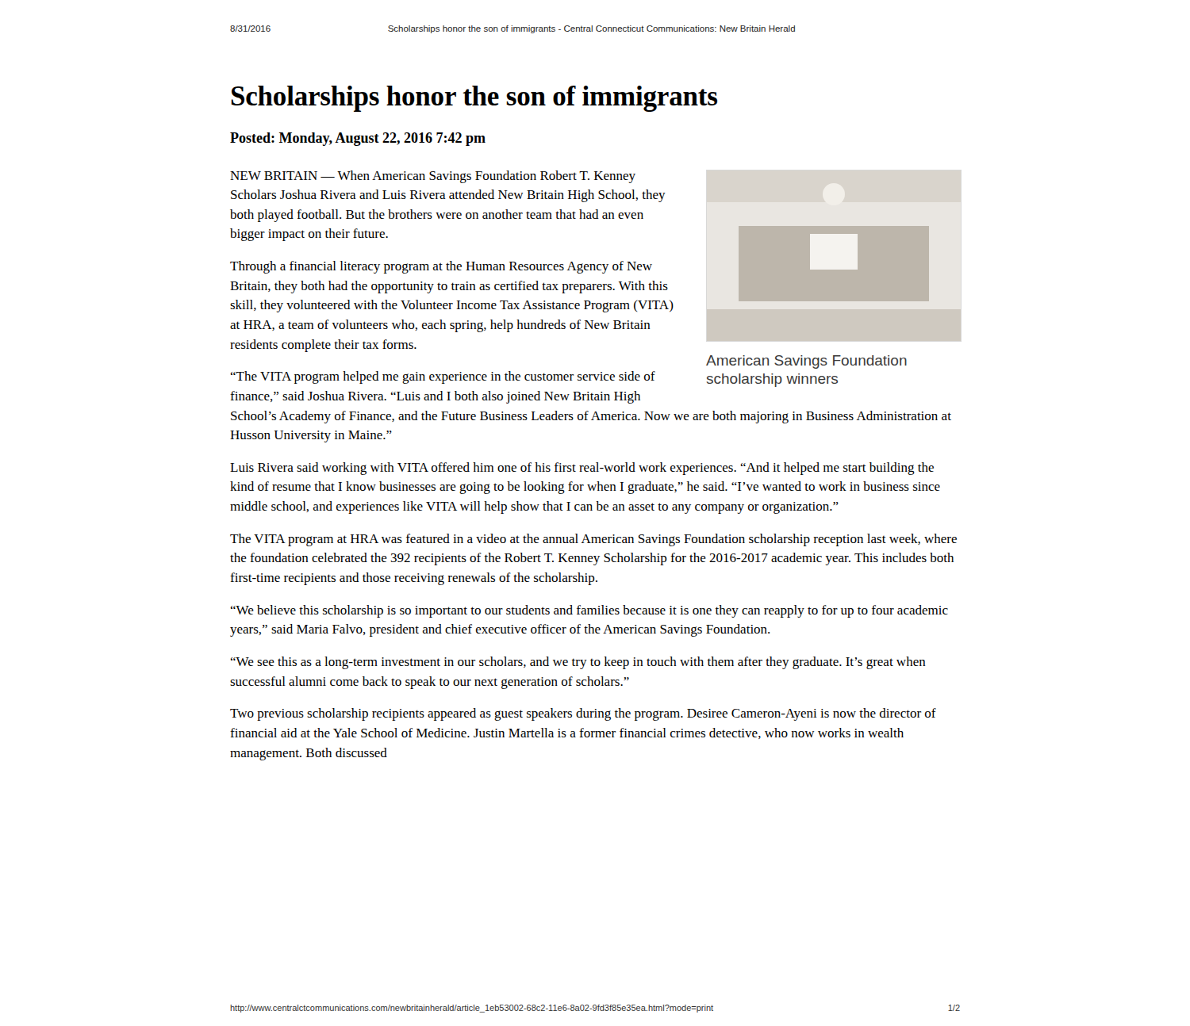8/31/2016
Scholarships honor the son of immigrants - Central Connecticut Communications: New Britain Herald
Scholarships honor the son of immigrants
Posted: Monday, August 22, 2016 7:42 pm
American Savings Foundation scholarship winners
NEW BRITAIN — When American Savings Foundation Robert T. Kenney Scholars Joshua Rivera and Luis Rivera attended New Britain High School, they both played football. But the brothers were on another team that had an even bigger impact on their future.
Through a financial literacy program at the Human Resources Agency of New Britain, they both had the opportunity to train as certified tax preparers. With this skill, they volunteered with the Volunteer Income Tax Assistance Program (VITA) at HRA, a team of volunteers who, each spring, help hundreds of New Britain residents complete their tax forms.
“The VITA program helped me gain experience in the customer service side of finance,” said Joshua Rivera. “Luis and I both also joined New Britain High School’s Academy of Finance, and the Future Business Leaders of America. Now we are both majoring in Business Administration at Husson University in Maine.”
Luis Rivera said working with VITA offered him one of his first real-world work experiences. “And it helped me start building the kind of resume that I know businesses are going to be looking for when I graduate,” he said. “I’ve wanted to work in business since middle school, and experiences like VITA will help show that I can be an asset to any company or organization.”
The VITA program at HRA was featured in a video at the annual American Savings Foundation scholarship reception last week, where the foundation celebrated the 392 recipients of the Robert T. Kenney Scholarship for the 2016-2017 academic year. This includes both first-time recipients and those receiving renewals of the scholarship.
“We believe this scholarship is so important to our students and families because it is one they can reapply to for up to four academic years,” said Maria Falvo, president and chief executive officer of the American Savings Foundation.
“We see this as a long-term investment in our scholars, and we try to keep in touch with them after they graduate. It’s great when successful alumni come back to speak to our next generation of scholars.”
Two previous scholarship recipients appeared as guest speakers during the program. Desiree Cameron-Ayeni is now the director of financial aid at the Yale School of Medicine. Justin Martella is a former financial crimes detective, who now works in wealth management. Both discussed
http://www.centralctcommunications.com/newbritainherald/article_1eb53002-68c2-11e6-8a02-9fd3f85e35ea.html?mode=print
1/2